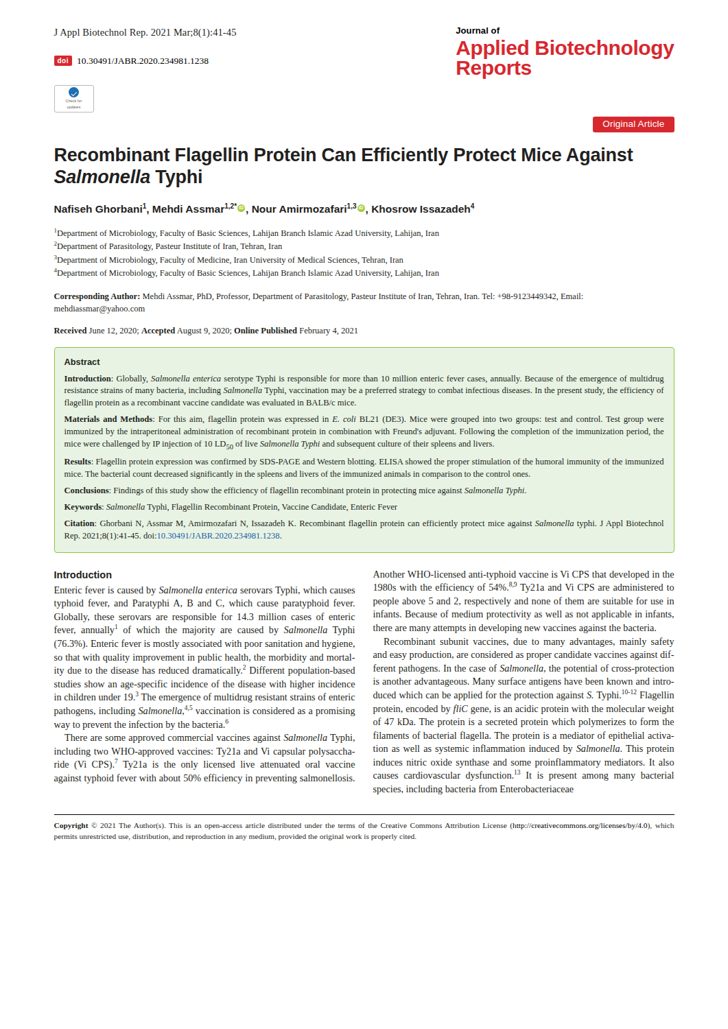J Appl Biotechnol Rep. 2021 Mar;8(1):41-45
doi 10.30491/JABR.2020.234981.1238
Check for updates
Journal of
Applied Biotechnology Reports
Original Article
Recombinant Flagellin Protein Can Efficiently Protect Mice Against Salmonella Typhi
Nafiseh Ghorbani1, Mehdi Assmar1,2* , Nour Amirmozafari1,3 , Khosrow Issazadeh4
1Department of Microbiology, Faculty of Basic Sciences, Lahijan Branch Islamic Azad University, Lahijan, Iran
2Department of Parasitology, Pasteur Institute of Iran, Tehran, Iran
3Department of Microbiology, Faculty of Medicine, Iran University of Medical Sciences, Tehran, Iran
4Department of Microbiology, Faculty of Basic Sciences, Lahijan Branch Islamic Azad University, Lahijan, Iran
Corresponding Author: Mehdi Assmar, PhD, Professor, Department of Parasitology, Pasteur Institute of Iran, Tehran, Iran. Tel: +98-9123449342, Email: mehdiassmar@yahoo.com
Received June 12, 2020; Accepted August 9, 2020; Online Published February 4, 2021
Abstract
Introduction: Globally, Salmonella enterica serotype Typhi is responsible for more than 10 million enteric fever cases, annually. Because of the emergence of multidrug resistance strains of many bacteria, including Salmonella Typhi, vaccination may be a preferred strategy to combat infectious diseases. In the present study, the efficiency of flagellin protein as a recombinant vaccine candidate was evaluated in BALB/c mice.
Materials and Methods: For this aim, flagellin protein was expressed in E. coli BL21 (DE3). Mice were grouped into two groups: test and control. Test group were immunized by the intraperitoneal administration of recombinant protein in combination with Freund's adjuvant. Following the completion of the immunization period, the mice were challenged by IP injection of 10 LD50 of live Salmonella Typhi and subsequent culture of their spleens and livers.
Results: Flagellin protein expression was confirmed by SDS-PAGE and Western blotting. ELISA showed the proper stimulation of the humoral immunity of the immunized mice. The bacterial count decreased significantly in the spleens and livers of the immunized animals in comparison to the control ones.
Conclusions: Findings of this study show the efficiency of flagellin recombinant protein in protecting mice against Salmonella Typhi.
Keywords: Salmonella Typhi, Flagellin Recombinant Protein, Vaccine Candidate, Enteric Fever
Citation: Ghorbani N, Assmar M, Amirmozafari N, Issazadeh K. Recombinant flagellin protein can efficiently protect mice against Salmonella typhi. J Appl Biotechnol Rep. 2021;8(1):41-45. doi:10.30491/JABR.2020.234981.1238.
Introduction
Enteric fever is caused by Salmonella enterica serovars Typhi, which causes typhoid fever, and Paratyphi A, B and C, which cause paratyphoid fever. Globally, these serovars are responsible for 14.3 million cases of enteric fever, annually1 of which the majority are caused by Salmonella Typhi (76.3%). Enteric fever is mostly associated with poor sanitation and hygiene, so that with quality improvement in public health, the morbidity and mortality due to the disease has reduced dramatically.2 Different population-based studies show an age-specific incidence of the disease with higher incidence in children under 19.3 The emergence of multidrug resistant strains of enteric pathogens, including Salmonella,4,5 vaccination is considered as a promising way to prevent the infection by the bacteria.6
There are some approved commercial vaccines against Salmonella Typhi, including two WHO-approved vaccines: Ty21a and Vi capsular polysaccharide (Vi CPS).7 Ty21a is the only licensed live attenuated oral vaccine against typhoid fever with about 50% efficiency in preventing salmonellosis. Another WHO-licensed anti-typhoid vaccine is Vi CPS that developed in the 1980s with the efficiency of 54%.8,9 Ty21a and Vi CPS are administered to people above 5 and 2, respectively and none of them are suitable for use in infants. Because of medium protectivity as well as not applicable in infants, there are many attempts in developing new vaccines against the bacteria.
Recombinant subunit vaccines, due to many advantages, mainly safety and easy production, are considered as proper candidate vaccines against different pathogens. In the case of Salmonella, the potential of cross-protection is another advantageous. Many surface antigens have been known and introduced which can be applied for the protection against S. Typhi.10-12 Flagellin protein, encoded by fliC gene, is an acidic protein with the molecular weight of 47 kDa. The protein is a secreted protein which polymerizes to form the filaments of bacterial flagella. The protein is a mediator of epithelial activation as well as systemic inflammation induced by Salmonella. This protein induces nitric oxide synthase and some proinflammatory mediators. It also causes cardiovascular dysfunction.13 It is present among many bacterial species, including bacteria from Enterobacteriaceae
Copyright © 2021 The Author(s). This is an open-access article distributed under the terms of the Creative Commons Attribution License (http://creativecommons.org/licenses/by/4.0), which permits unrestricted use, distribution, and reproduction in any medium, provided the original work is properly cited.